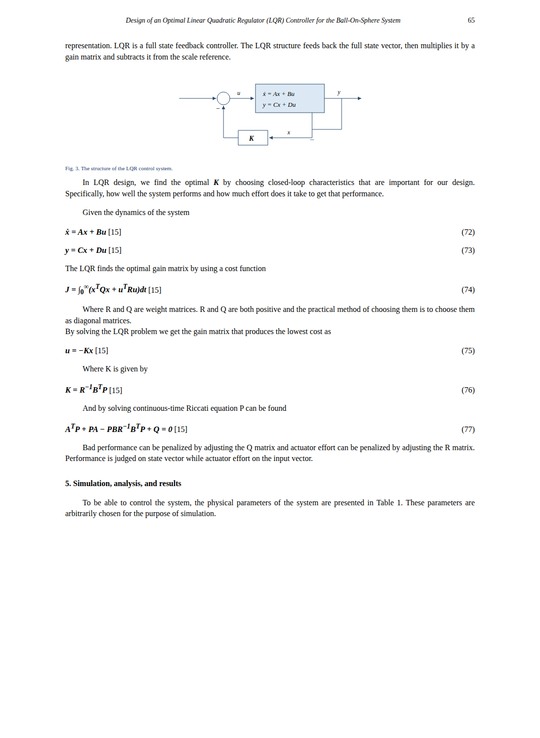Design of an Optimal Linear Quadratic Regulator (LQR) Controller for the Ball-On-Sphere System 65
representation. LQR is a full state feedback controller. The LQR structure feeds back the full state vector, then multiplies it by a gain matrix and subtracts it from the scale reference.
ẋ = Ax + Bu y = Cx + Du − u y K x
Fig. 3. The structure of the LQR control system.
In LQR design, we find the optimal K by choosing closed-loop characteristics that are important for our design. Specifically, how well the system performs and how much effort does it take to get that performance.
Given the dynamics of the system
ẋ = Ax + Bu [15]
(72)
y = Cx + Du [15]
(73)
The LQR finds the optimal gain matrix by using a cost function
J = ∫0∞(xTQx + uTRu)dt [15]
(74)
Where R and Q are weight matrices. R and Q are both positive and the practical method of choosing them is to choose them as diagonal matrices.
By solving the LQR problem we get the gain matrix that produces the lowest cost as
u = −Kx [15]
(75)
Where K is given by
K = R−1BTP [15]
(76)
And by solving continuous-time Riccati equation P can be found
ATP + PA − PBR−1BTP + Q = 0 [15]
(77)
Bad performance can be penalized by adjusting the Q matrix and actuator effort can be penalized by adjusting the R matrix. Performance is judged on state vector while actuator effort on the input vector.
5. Simulation, analysis, and results
To be able to control the system, the physical parameters of the system are presented in Table 1. These parameters are arbitrarily chosen for the purpose of simulation.